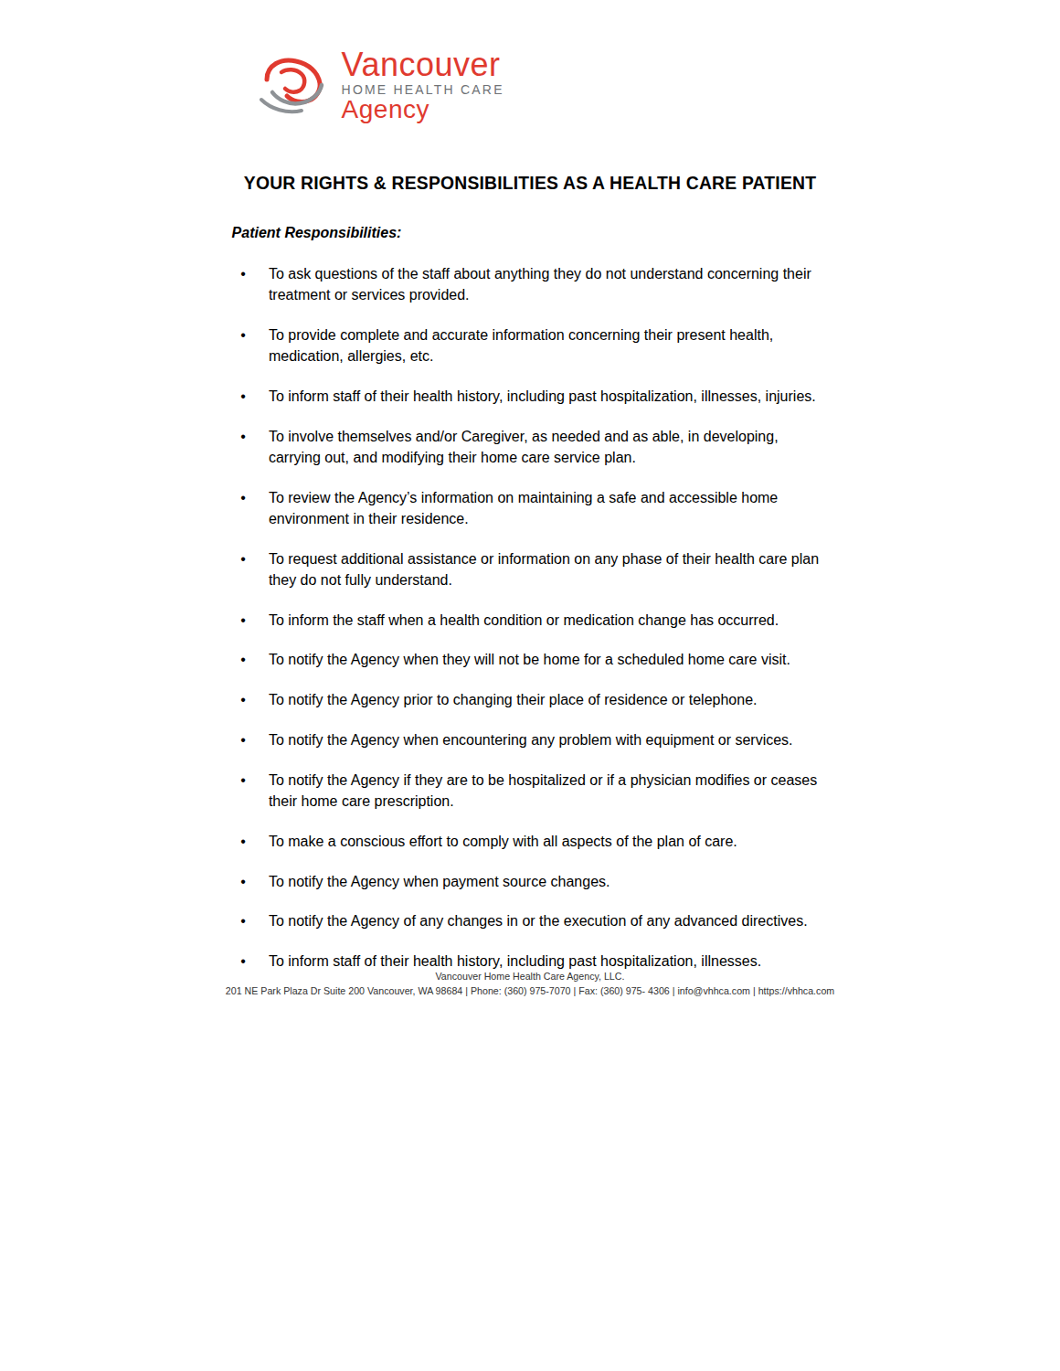Vancouver
HOME HEALTH CARE
Agency
YOUR RIGHTS & RESPONSIBILITIES AS A HEALTH CARE PATIENT
Patient Responsibilities:
To ask questions of the staff about anything they do not understand concerning their treatment or services provided.
To provide complete and accurate information concerning their present health, medication, allergies, etc.
To inform staff of their health history, including past hospitalization, illnesses, injuries.
To involve themselves and/or Caregiver, as needed and as able, in developing, carrying out, and modifying their home care service plan.
To review the Agency’s information on maintaining a safe and accessible home environment in their residence.
To request additional assistance or information on any phase of their health care plan they do not fully understand.
To inform the staff when a health condition or medication change has occurred.
To notify the Agency when they will not be home for a scheduled home care visit.
To notify the Agency prior to changing their place of residence or telephone.
To notify the Agency when encountering any problem with equipment or services.
To notify the Agency if they are to be hospitalized or if a physician modifies or ceases their home care prescription.
To make a conscious effort to comply with all aspects of the plan of care.
To notify the Agency when payment source changes.
To notify the Agency of any changes in or the execution of any advanced directives.
To inform staff of their health history, including past hospitalization, illnesses.
Vancouver Home Health Care Agency, LLC.
201 NE Park Plaza Dr Suite 200 Vancouver, WA 98684 | Phone: (360) 975-7070 | Fax: (360) 975- 4306 | info@vhhca.com | https://vhhca.com